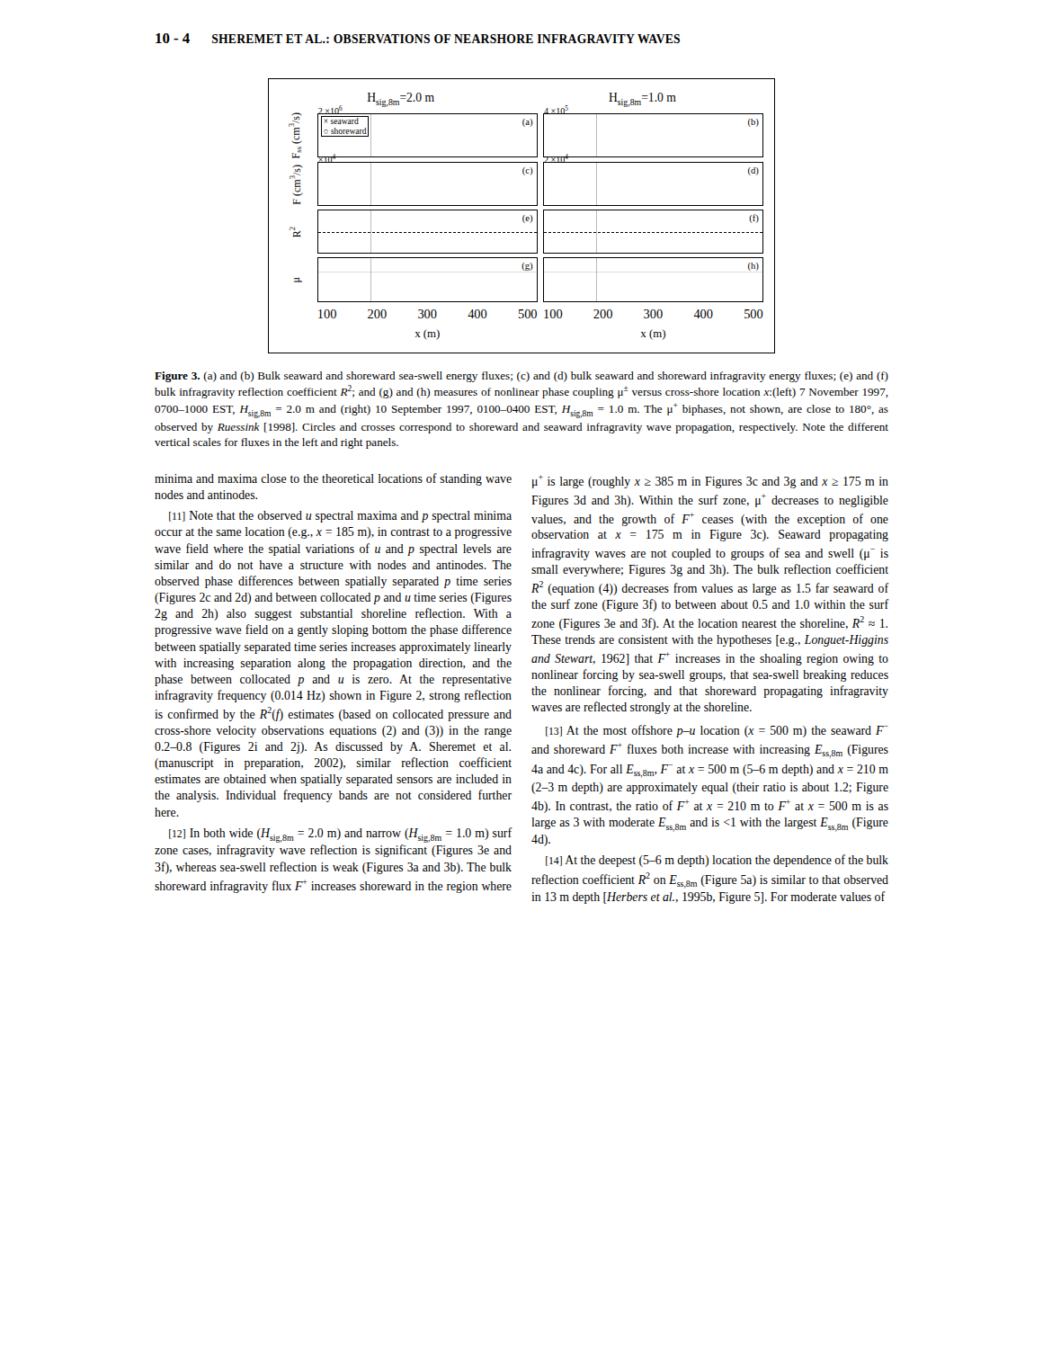10 - 4 SHEREMET ET AL.: OBSERVATIONS OF NEARSHORE INFRAGRAVITY WAVES
Hsig,8m=2.0 m Hsig,8m=1.0 m
Fss (cm3/s)
2 ×106 × seaward
○ shoreward (a)
4 ×105 (b)
F (cm3/s)
×104 (c)
2 ×104 (d)
R2
(e)
(f)
μ
(g)
(h)
100200300400500
100200300400500
x (m)
x (m)
Figure 3. (a) and (b) Bulk seaward and shoreward sea-swell energy fluxes; (c) and (d) bulk seaward and shoreward infragravity energy fluxes; (e) and (f) bulk infragravity reflection coefficient R2; and (g) and (h) measures of nonlinear phase coupling μ± versus cross-shore location x:(left) 7 November 1997, 0700–1000 EST, Hsig,8m = 2.0 m and (right) 10 September 1997, 0100–0400 EST, Hsig,8m = 1.0 m. The μ+ biphases, not shown, are close to 180°, as observed by Ruessink [1998]. Circles and crosses correspond to shoreward and seaward infragravity wave propagation, respectively. Note the different vertical scales for fluxes in the left and right panels.
minima and maxima close to the theoretical locations of standing wave nodes and antinodes.
[11] Note that the observed u spectral maxima and p spectral minima occur at the same location (e.g., x = 185 m), in contrast to a progressive wave field where the spatial variations of u and p spectral levels are similar and do not have a structure with nodes and antinodes. The observed phase differences between spatially separated p time series (Figures 2c and 2d) and between collocated p and u time series (Figures 2g and 2h) also suggest substantial shoreline reflection. With a progressive wave field on a gently sloping bottom the phase difference between spatially separated time series increases approximately linearly with increasing separation along the propagation direction, and the phase between collocated p and u is zero. At the representative infragravity frequency (0.014 Hz) shown in Figure 2, strong reflection is confirmed by the R2(f) estimates (based on collocated pressure and cross-shore velocity observations equations (2) and (3)) in the range 0.2–0.8 (Figures 2i and 2j). As discussed by A. Sheremet et al. (manuscript in preparation, 2002), similar reflection coefficient estimates are obtained when spatially separated sensors are included in the analysis. Individual frequency bands are not considered further here.
[12] In both wide (Hsig,8m = 2.0 m) and narrow (Hsig,8m = 1.0 m) surf zone cases, infragravity wave reflection is significant (Figures 3e and 3f), whereas sea-swell reflection is weak (Figures 3a and 3b). The bulk shoreward infragravity flux F+ increases shoreward in the region where μ+ is large (roughly x ≥ 385 m in Figures 3c and 3g and x ≥ 175 m in Figures 3d and 3h). Within the surf zone, μ+ decreases to negligible values, and the growth of F+ ceases (with the exception of one observation at x = 175 m in Figure 3c). Seaward propagating infragravity waves are not coupled to groups of sea and swell (μ− is small everywhere; Figures 3g and 3h). The bulk reflection coefficient R2 (equation (4)) decreases from values as large as 1.5 far seaward of the surf zone (Figure 3f) to between about 0.5 and 1.0 within the surf zone (Figures 3e and 3f). At the location nearest the shoreline, R2 ≈ 1. These trends are consistent with the hypotheses [e.g., Longuet-Higgins and Stewart, 1962] that F+ increases in the shoaling region owing to nonlinear forcing by sea-swell groups, that sea-swell breaking reduces the nonlinear forcing, and that shoreward propagating infragravity waves are reflected strongly at the shoreline.
[13] At the most offshore p–u location (x = 500 m) the seaward F− and shoreward F+ fluxes both increase with increasing Ess,8m (Figures 4a and 4c). For all Ess,8m, F− at x = 500 m (5–6 m depth) and x = 210 m (2–3 m depth) are approximately equal (their ratio is about 1.2; Figure 4b). In contrast, the ratio of F+ at x = 210 m to F+ at x = 500 m is as large as 3 with moderate Ess,8m and is <1 with the largest Ess,8m (Figure 4d).
[14] At the deepest (5–6 m depth) location the dependence of the bulk reflection coefficient R2 on Ess,8m (Figure 5a) is similar to that observed in 13 m depth [Herbers et al., 1995b, Figure 5]. For moderate values of